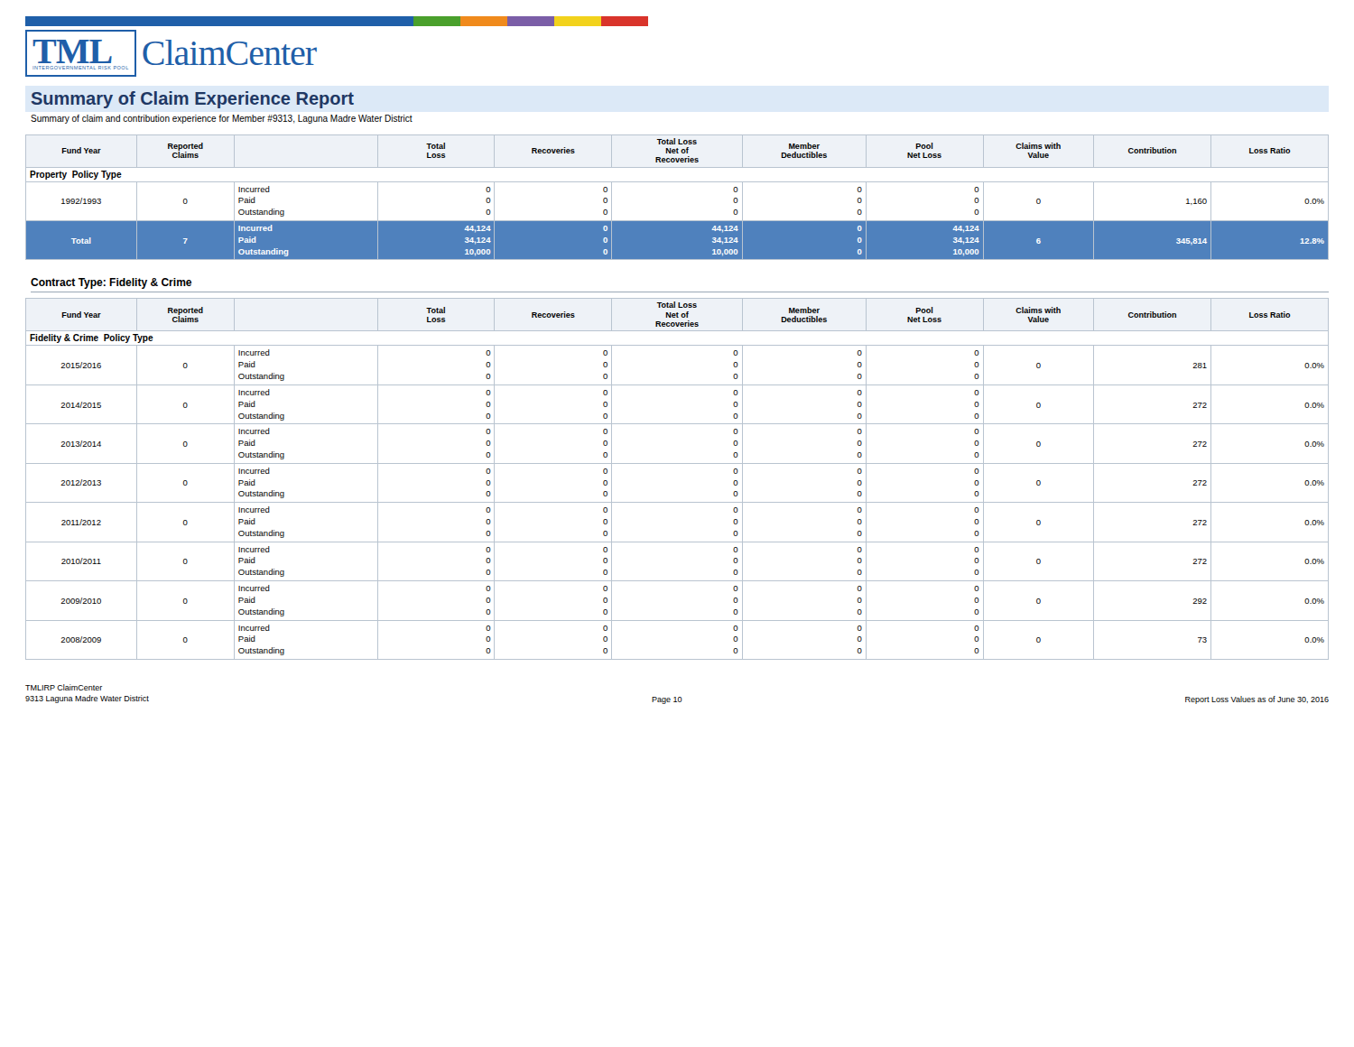TML
INTERGOVERNMENTAL RISK POOL
ClaimCenter
Summary of Claim Experience Report
Summary of claim and contribution experience for Member #9313, Laguna Madre Water District
| Fund Year | Reported Claims | | Total Loss | Recoveries | Total Loss Net of Recoveries | Member Deductibles | Pool Net Loss | Claims with Value | Contribution | Loss Ratio |
| --- | --- | --- | --- | --- | --- | --- | --- | --- | --- | --- |
| Property Policy Type |
| 1992/1993 | 0 | Incurred Paid Outstanding | 0 0 0 | 0 0 0 | 0 0 0 | 0 0 0 | 0 0 0 | 0 | 1,160 | 0.0% |
| Total | 7 | Incurred Paid Outstanding | 44,124 34,124 10,000 | 0 0 0 | 44,124 34,124 10,000 | 0 0 0 | 44,124 34,124 10,000 | 6 | 345,814 | 12.8% |
Contract Type: Fidelity & Crime
| Fund Year | Reported Claims | | Total Loss | Recoveries | Total Loss Net of Recoveries | Member Deductibles | Pool Net Loss | Claims with Value | Contribution | Loss Ratio |
| --- | --- | --- | --- | --- | --- | --- | --- | --- | --- | --- |
| Fidelity & Crime Policy Type |
| 2015/2016 | 0 | Incurred Paid Outstanding | 0 0 0 | 0 0 0 | 0 0 0 | 0 0 0 | 0 0 0 | 0 | 281 | 0.0% |
| 2014/2015 | 0 | Incurred Paid Outstanding | 0 0 0 | 0 0 0 | 0 0 0 | 0 0 0 | 0 0 0 | 0 | 272 | 0.0% |
| 2013/2014 | 0 | Incurred Paid Outstanding | 0 0 0 | 0 0 0 | 0 0 0 | 0 0 0 | 0 0 0 | 0 | 272 | 0.0% |
| 2012/2013 | 0 | Incurred Paid Outstanding | 0 0 0 | 0 0 0 | 0 0 0 | 0 0 0 | 0 0 0 | 0 | 272 | 0.0% |
| 2011/2012 | 0 | Incurred Paid Outstanding | 0 0 0 | 0 0 0 | 0 0 0 | 0 0 0 | 0 0 0 | 0 | 272 | 0.0% |
| 2010/2011 | 0 | Incurred Paid Outstanding | 0 0 0 | 0 0 0 | 0 0 0 | 0 0 0 | 0 0 0 | 0 | 272 | 0.0% |
| 2009/2010 | 0 | Incurred Paid Outstanding | 0 0 0 | 0 0 0 | 0 0 0 | 0 0 0 | 0 0 0 | 0 | 292 | 0.0% |
| 2008/2009 | 0 | Incurred Paid Outstanding | 0 0 0 | 0 0 0 | 0 0 0 | 0 0 0 | 0 0 0 | 0 | 73 | 0.0% |
TMLIRP ClaimCenter
9313 Laguna Madre Water District
Page 10
Report Loss Values as of June 30, 2016